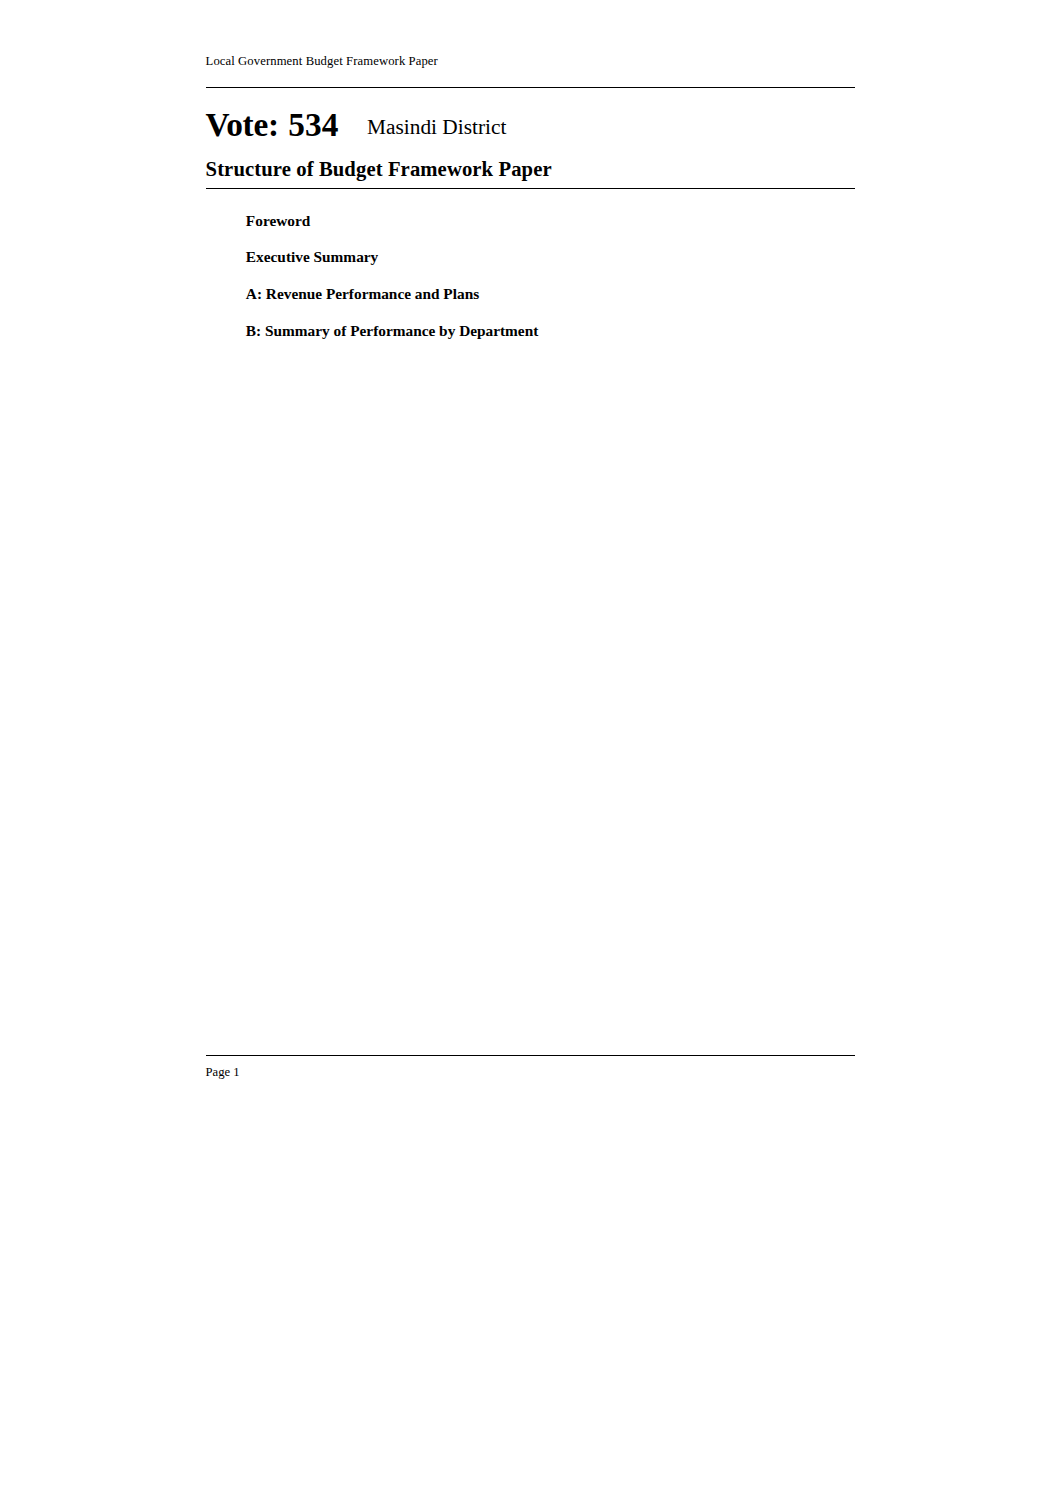Local Government Budget Framework Paper
Vote: 534 Masindi District
Structure of Budget Framework Paper
Foreword
Executive Summary
A: Revenue Performance and Plans
B: Summary of Performance by Department
Page 1